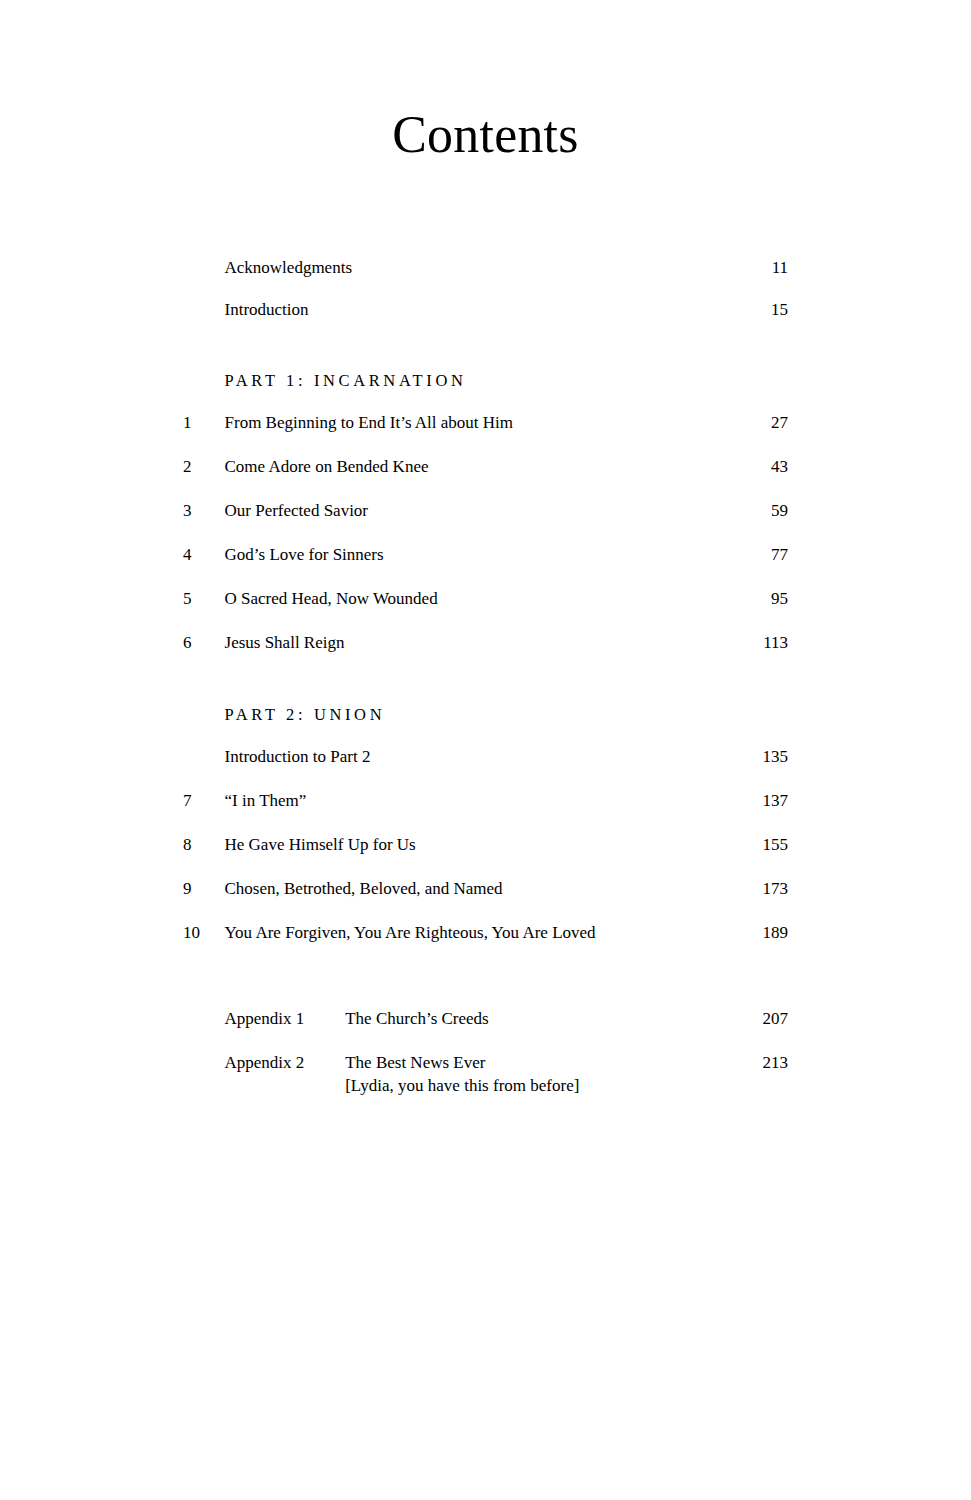Contents
| | Acknowledgments | 11 |
| | Introduction | 15 |
| | PART 1: INCARNATION | |
| 1 | From Beginning to End It’s All about Him | 27 |
| 2 | Come Adore on Bended Knee | 43 |
| 3 | Our Perfected Savior | 59 |
| 4 | God’s Love for Sinners | 77 |
| 5 | O Sacred Head, Now Wounded | 95 |
| 6 | Jesus Shall Reign | 113 |
| | PART 2: UNION | |
| | Introduction to Part 2 | 135 |
| 7 | “I in Them” | 137 |
| 8 | He Gave Himself Up for Us | 155 |
| 9 | Chosen, Betrothed, Beloved, and Named | 173 |
| 10 | You Are Forgiven, You Are Righteous, You Are Loved | 189 |
| | Appendix 1 The Church’s Creeds | 207 |
| | Appendix 2 The Best News Ever [Lydia, you have this from before] | 213 |